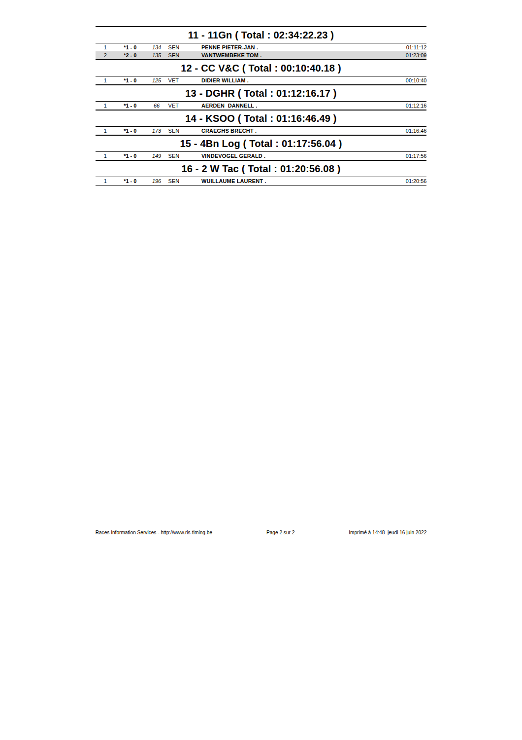| 11 - 11Gn ( Total : 02:34:22.23 ) |
| 1 | *1 - 0 | 134 | SEN | PENNE PIETER-JAN . | 01:11:12 |
| 2 | *2 - 0 | 135 | SEN | VANTWEMBEKE TOM . | 01:23:09 |
| 12 - CC V&C ( Total : 00:10:40.18 ) |
| 1 | *1 - 0 | 125 | VET | DIDIER WILLIAM . | 00:10:40 |
| 13 - DGHR ( Total : 01:12:16.17 ) |
| 1 | *1 - 0 | 66 | VET | AERDEN DANNELL . | 01:12:16 |
| 14 - KSOO ( Total : 01:16:46.49 ) |
| 1 | *1 - 0 | 173 | SEN | CRAEGHS BRECHT . | 01:16:46 |
| 15 - 4Bn Log ( Total : 01:17:56.04 ) |
| 1 | *1 - 0 | 149 | SEN | VINDEVOGEL GERALD . | 01:17:56 |
| 16 - 2 W Tac ( Total : 01:20:56.08 ) |
| 1 | *1 - 0 | 196 | SEN | WUILLAUME LAURENT . | 01:20:56 |
Races Information Services - http://www.ris-timing.be
Page 2 sur 2
Imprimé à 14:48 jeudi 16 juin 2022